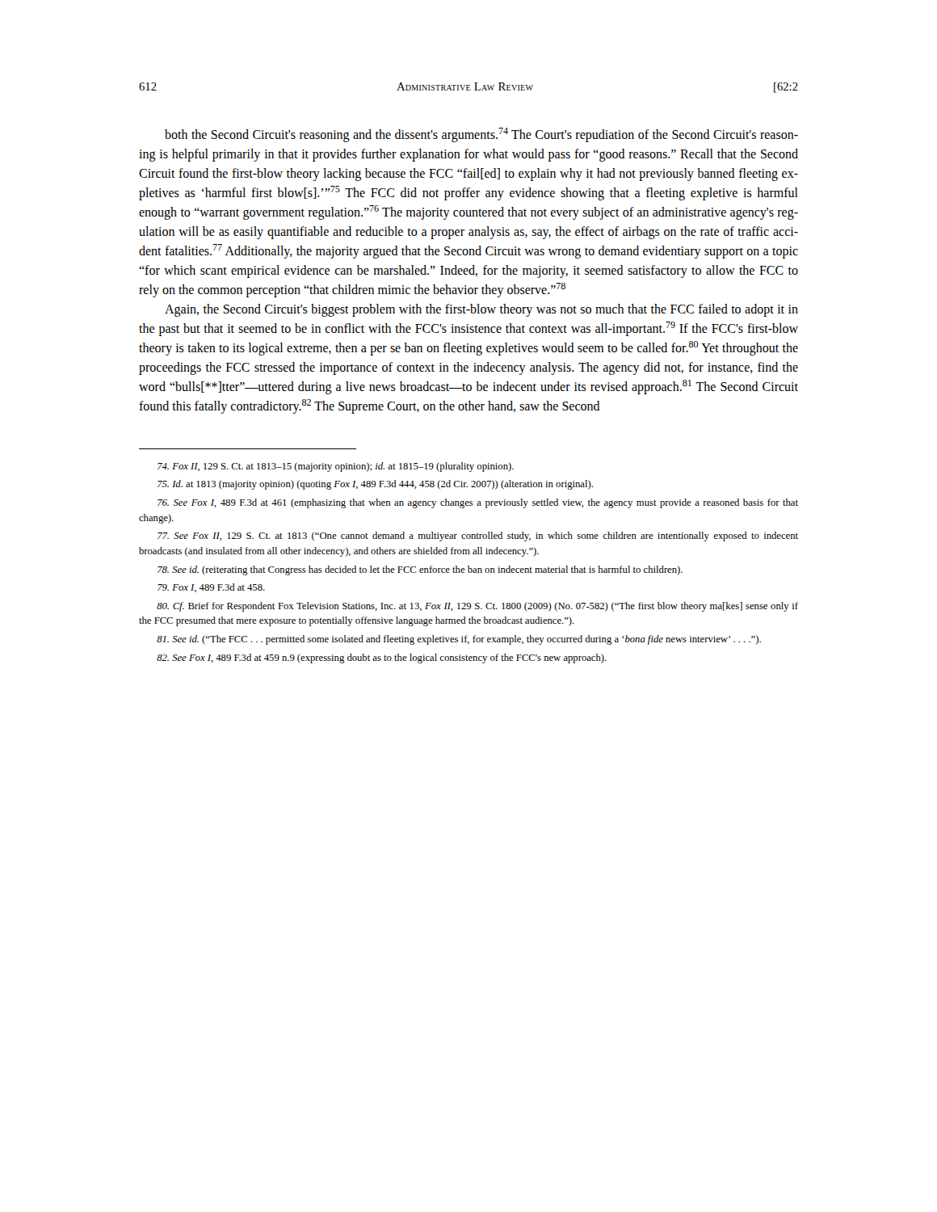612 Administrative Law Review [62:2
both the Second Circuit's reasoning and the dissent's arguments.74 The Court's repudiation of the Second Circuit's reasoning is helpful primarily in that it provides further explanation for what would pass for “good reasons.” Recall that the Second Circuit found the first-blow theory lacking because the FCC “fail[ed] to explain why it had not previously banned fleeting expletives as ‘harmful first blow[s].’”75 The FCC did not proffer any evidence showing that a fleeting expletive is harmful enough to “warrant government regulation.”76 The majority countered that not every subject of an administrative agency's regulation will be as easily quantifiable and reducible to a proper analysis as, say, the effect of airbags on the rate of traffic accident fatalities.77 Additionally, the majority argued that the Second Circuit was wrong to demand evidentiary support on a topic “for which scant empirical evidence can be marshaled.” Indeed, for the majority, it seemed satisfactory to allow the FCC to rely on the common perception “that children mimic the behavior they observe.”78
Again, the Second Circuit's biggest problem with the first-blow theory was not so much that the FCC failed to adopt it in the past but that it seemed to be in conflict with the FCC's insistence that context was all-important.79 If the FCC's first-blow theory is taken to its logical extreme, then a per se ban on fleeting expletives would seem to be called for.80 Yet throughout the proceedings the FCC stressed the importance of context in the indecency analysis. The agency did not, for instance, find the word “bulls[**]tter”—uttered during a live news broadcast—to be indecent under its revised approach.81 The Second Circuit found this fatally contradictory.82 The Supreme Court, on the other hand, saw the Second
74. Fox II, 129 S. Ct. at 1813–15 (majority opinion); id. at 1815–19 (plurality opinion).
75. Id. at 1813 (majority opinion) (quoting Fox I, 489 F.3d 444, 458 (2d Cir. 2007)) (alteration in original).
76. See Fox I, 489 F.3d at 461 (emphasizing that when an agency changes a previously settled view, the agency must provide a reasoned basis for that change).
77. See Fox II, 129 S. Ct. at 1813 (“One cannot demand a multiyear controlled study, in which some children are intentionally exposed to indecent broadcasts (and insulated from all other indecency), and others are shielded from all indecency.”).
78. See id. (reiterating that Congress has decided to let the FCC enforce the ban on indecent material that is harmful to children).
79. Fox I, 489 F.3d at 458.
80. Cf. Brief for Respondent Fox Television Stations, Inc. at 13, Fox II, 129 S. Ct. 1800 (2009) (No. 07-582) (“The first blow theory ma[kes] sense only if the FCC presumed that mere exposure to potentially offensive language harmed the broadcast audience.”).
81. See id. (“The FCC . . . permitted some isolated and fleeting expletives if, for example, they occurred during a ‘bona fide news interview’ . . . .”).
82. See Fox I, 489 F.3d at 459 n.9 (expressing doubt as to the logical consistency of the FCC's new approach).